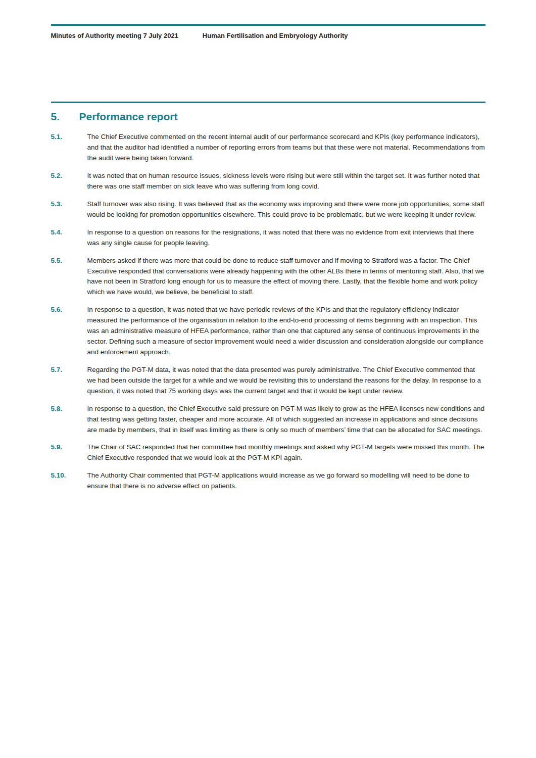Minutes of Authority meeting 7 July 2021
Human Fertilisation and Embryology Authority
5. Performance report
5.1. The Chief Executive commented on the recent internal audit of our performance scorecard and KPIs (key performance indicators), and that the auditor had identified a number of reporting errors from teams but that these were not material. Recommendations from the audit were being taken forward.
5.2. It was noted that on human resource issues, sickness levels were rising but were still within the target set. It was further noted that there was one staff member on sick leave who was suffering from long covid.
5.3. Staff turnover was also rising. It was believed that as the economy was improving and there were more job opportunities, some staff would be looking for promotion opportunities elsewhere. This could prove to be problematic, but we were keeping it under review.
5.4. In response to a question on reasons for the resignations, it was noted that there was no evidence from exit interviews that there was any single cause for people leaving.
5.5. Members asked if there was more that could be done to reduce staff turnover and if moving to Stratford was a factor. The Chief Executive responded that conversations were already happening with the other ALBs there in terms of mentoring staff. Also, that we have not been in Stratford long enough for us to measure the effect of moving there. Lastly, that the flexible home and work policy which we have would, we believe, be beneficial to staff.
5.6. In response to a question, it was noted that we have periodic reviews of the KPIs and that the regulatory efficiency indicator measured the performance of the organisation in relation to the end-to-end processing of items beginning with an inspection. This was an administrative measure of HFEA performance, rather than one that captured any sense of continuous improvements in the sector. Defining such a measure of sector improvement would need a wider discussion and consideration alongside our compliance and enforcement approach.
5.7. Regarding the PGT-M data, it was noted that the data presented was purely administrative. The Chief Executive commented that we had been outside the target for a while and we would be revisiting this to understand the reasons for the delay. In response to a question, it was noted that 75 working days was the current target and that it would be kept under review.
5.8. In response to a question, the Chief Executive said pressure on PGT-M was likely to grow as the HFEA licenses new conditions and that testing was getting faster, cheaper and more accurate. All of which suggested an increase in applications and since decisions are made by members, that in itself was limiting as there is only so much of members’ time that can be allocated for SAC meetings.
5.9. The Chair of SAC responded that her committee had monthly meetings and asked why PGT-M targets were missed this month. The Chief Executive responded that we would look at the PGT-M KPI again.
5.10. The Authority Chair commented that PGT-M applications would increase as we go forward so modelling will need to be done to ensure that there is no adverse effect on patients.